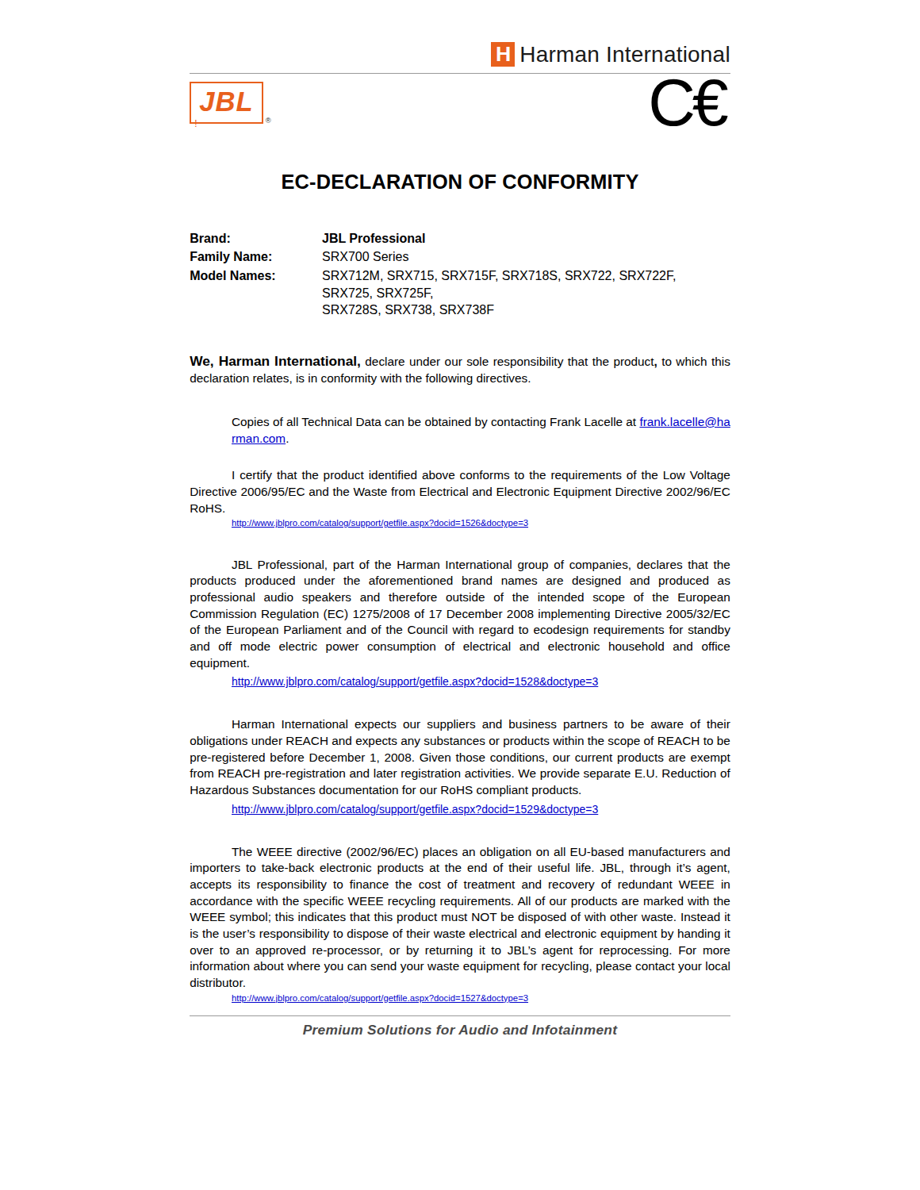HHarman International
JBL ! ®
C€
EC-DECLARATION OF CONFORMITY
| Brand: | JBL Professional |
| Family Name: | SRX700 Series |
| Model Names: | SRX712M, SRX715, SRX715F, SRX718S, SRX722, SRX722F, SRX725, SRX725F, SRX728S, SRX738, SRX738F |
We, Harman International, declare under our sole responsibility that the product, to which this declaration relates, is in conformity with the following directives.
Copies of all Technical Data can be obtained by contacting Frank Lacelle at frank.lacelle@harman.com.
I certify that the product identified above conforms to the requirements of the Low Voltage Directive 2006/95/EC and the Waste from Electrical and Electronic Equipment Directive 2002/96/EC RoHS.
http://www.jblpro.com/catalog/support/getfile.aspx?docid=1526&doctype=3
JBL Professional, part of the Harman International group of companies, declares that the products produced under the aforementioned brand names are designed and produced as professional audio speakers and therefore outside of the intended scope of the European Commission Regulation (EC) 1275/2008 of 17 December 2008 implementing Directive 2005/32/EC of the European Parliament and of the Council with regard to ecodesign requirements for standby and off mode electric power consumption of electrical and electronic household and office equipment.
http://www.jblpro.com/catalog/support/getfile.aspx?docid=1528&doctype=3
Harman International expects our suppliers and business partners to be aware of their obligations under REACH and expects any substances or products within the scope of REACH to be pre-registered before December 1, 2008. Given those conditions, our current products are exempt from REACH pre-registration and later registration activities. We provide separate E.U. Reduction of Hazardous Substances documentation for our RoHS compliant products.
http://www.jblpro.com/catalog/support/getfile.aspx?docid=1529&doctype=3
The WEEE directive (2002/96/EC) places an obligation on all EU-based manufacturers and importers to take-back electronic products at the end of their useful life. JBL, through it’s agent, accepts its responsibility to finance the cost of treatment and recovery of redundant WEEE in accordance with the specific WEEE recycling requirements. All of our products are marked with the WEEE symbol; this indicates that this product must NOT be disposed of with other waste. Instead it is the user’s responsibility to dispose of their waste electrical and electronic equipment by handing it over to an approved re-processor, or by returning it to JBL’s agent for reprocessing. For more information about where you can send your waste equipment for recycling, please contact your local distributor.
http://www.jblpro.com/catalog/support/getfile.aspx?docid=1527&doctype=3
Premium Solutions for Audio and Infotainment